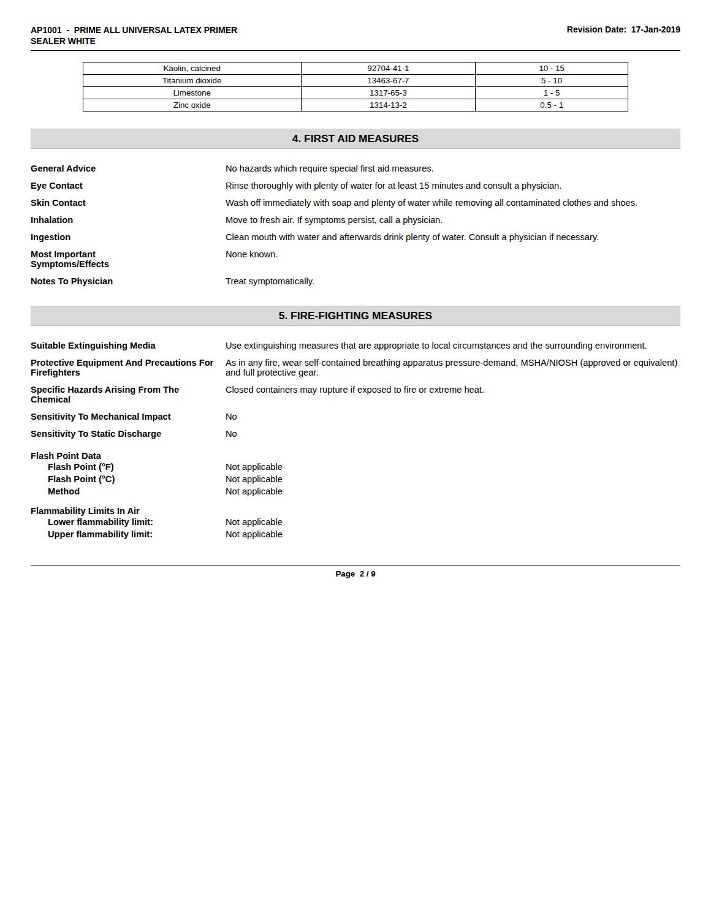AP1001 - PRIME ALL UNIVERSAL LATEX PRIMER
SEALER WHITE
Revision Date: 17-Jan-2019
| Kaolin, calcined | 92704-41-1 | 10 - 15 |
| Titanium dioxide | 13463-67-7 | 5 - 10 |
| Limestone | 1317-65-3 | 1 - 5 |
| Zinc oxide | 1314-13-2 | 0.5 - 1 |
4. FIRST AID MEASURES
| General Advice | No hazards which require special first aid measures. |
| Eye Contact | Rinse thoroughly with plenty of water for at least 15 minutes and consult a physician. |
| Skin Contact | Wash off immediately with soap and plenty of water while removing all contaminated clothes and shoes. |
| Inhalation | Move to fresh air. If symptoms persist, call a physician. |
| Ingestion | Clean mouth with water and afterwards drink plenty of water. Consult a physician if necessary. |
| Most Important Symptoms/Effects | None known. |
| Notes To Physician | Treat symptomatically. |
5. FIRE-FIGHTING MEASURES
| Suitable Extinguishing Media | Use extinguishing measures that are appropriate to local circumstances and the surrounding environment. |
| Protective Equipment And Precautions For Firefighters | As in any fire, wear self-contained breathing apparatus pressure-demand, MSHA/NIOSH (approved or equivalent) and full protective gear. |
| Specific Hazards Arising From The Chemical | Closed containers may rupture if exposed to fire or extreme heat. |
| Sensitivity To Mechanical Impact | No |
| Sensitivity To Static Discharge | No |
Flash Point Data
| Flash Point (°F) | Not applicable |
| Flash Point (°C) | Not applicable |
| Method | Not applicable |
Flammability Limits In Air
| Lower flammability limit: | Not applicable |
| Upper flammability limit: | Not applicable |
Page 2 / 9